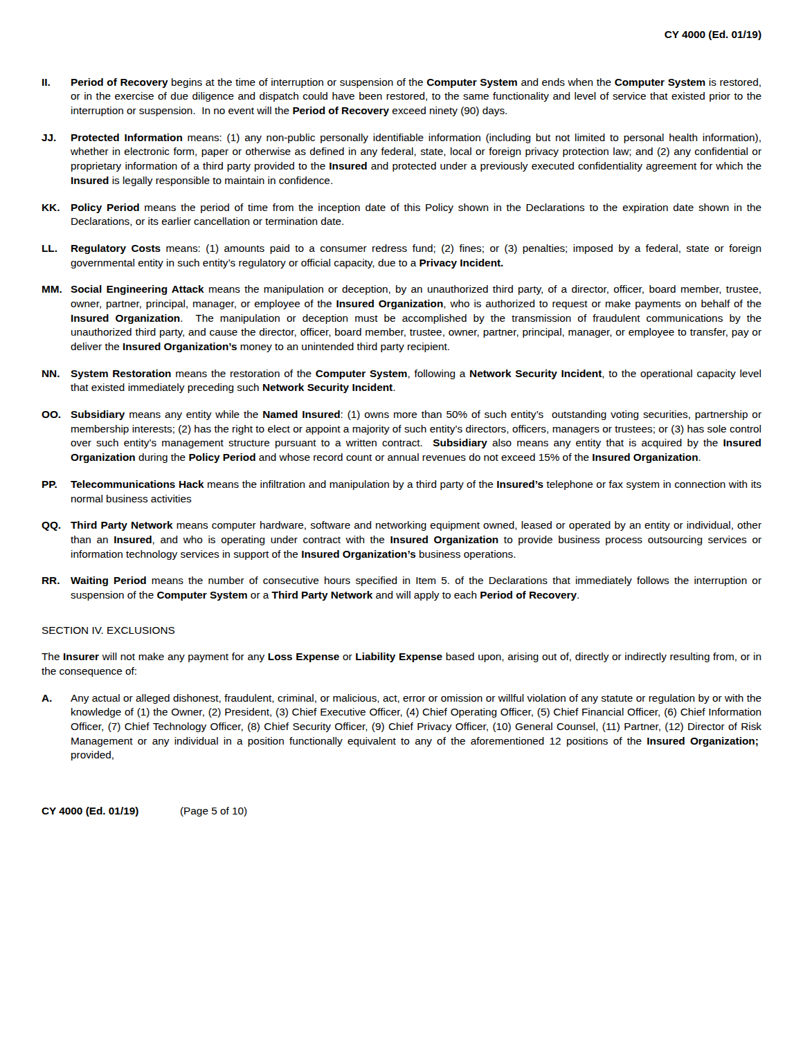CY 4000 (Ed. 01/19)
II.
Period of Recovery begins at the time of interruption or suspension of the Computer System and ends when the Computer System is restored, or in the exercise of due diligence and dispatch could have been restored, to the same functionality and level of service that existed prior to the interruption or suspension. In no event will the Period of Recovery exceed ninety (90) days.
JJ.
Protected Information means: (1) any non-public personally identifiable information (including but not limited to personal health information), whether in electronic form, paper or otherwise as defined in any federal, state, local or foreign privacy protection law; and (2) any confidential or proprietary information of a third party provided to the Insured and protected under a previously executed confidentiality agreement for which the Insured is legally responsible to maintain in confidence.
KK.
Policy Period means the period of time from the inception date of this Policy shown in the Declarations to the expiration date shown in the Declarations, or its earlier cancellation or termination date.
LL.
Regulatory Costs means: (1) amounts paid to a consumer redress fund; (2) fines; or (3) penalties; imposed by a federal, state or foreign governmental entity in such entity’s regulatory or official capacity, due to a Privacy Incident.
MM.
Social Engineering Attack means the manipulation or deception, by an unauthorized third party, of a director, officer, board member, trustee, owner, partner, principal, manager, or employee of the Insured Organization, who is authorized to request or make payments on behalf of the Insured Organization. The manipulation or deception must be accomplished by the transmission of fraudulent communications by the unauthorized third party, and cause the director, officer, board member, trustee, owner, partner, principal, manager, or employee to transfer, pay or deliver the Insured Organization’s money to an unintended third party recipient.
NN.
System Restoration means the restoration of the Computer System, following a Network Security Incident, to the operational capacity level that existed immediately preceding such Network Security Incident.
OO.
Subsidiary means any entity while the Named Insured: (1) owns more than 50% of such entity’s outstanding voting securities, partnership or membership interests; (2) has the right to elect or appoint a majority of such entity’s directors, officers, managers or trustees; or (3) has sole control over such entity’s management structure pursuant to a written contract. Subsidiary also means any entity that is acquired by the Insured Organization during the Policy Period and whose record count or annual revenues do not exceed 15% of the Insured Organization.
PP.
Telecommunications Hack means the infiltration and manipulation by a third party of the Insured’s telephone or fax system in connection with its normal business activities
QQ.
Third Party Network means computer hardware, software and networking equipment owned, leased or operated by an entity or individual, other than an Insured, and who is operating under contract with the Insured Organization to provide business process outsourcing services or information technology services in support of the Insured Organization’s business operations.
RR.
Waiting Period means the number of consecutive hours specified in Item 5. of the Declarations that immediately follows the interruption or suspension of the Computer System or a Third Party Network and will apply to each Period of Recovery.
SECTION IV. EXCLUSIONS
The Insurer will not make any payment for any Loss Expense or Liability Expense based upon, arising out of, directly or indirectly resulting from, or in the consequence of:
A. Any actual or alleged dishonest, fraudulent, criminal, or malicious, act, error or omission or willful violation of any statute or regulation by or with the knowledge of (1) the Owner, (2) President, (3) Chief Executive Officer, (4) Chief Operating Officer, (5) Chief Financial Officer, (6) Chief Information Officer, (7) Chief Technology Officer, (8) Chief Security Officer, (9) Chief Privacy Officer, (10) General Counsel, (11) Partner, (12) Director of Risk Management or any individual in a position functionally equivalent to any of the aforementioned 12 positions of the Insured Organization; provided,
CY 4000 (Ed. 01/19)
(Page 5 of 10)